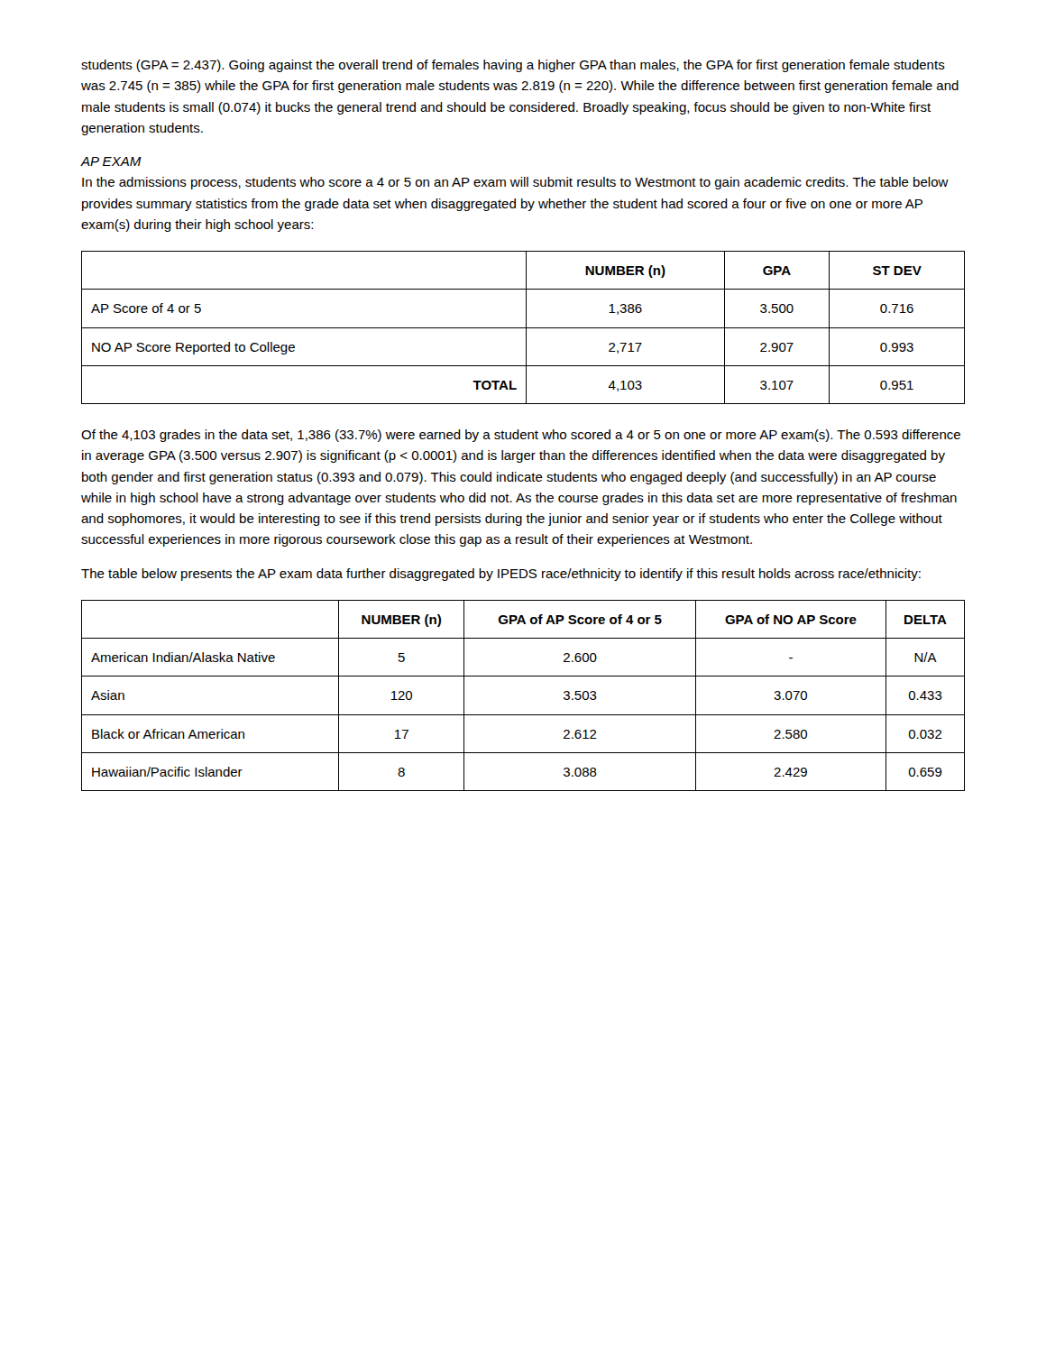students (GPA = 2.437). Going against the overall trend of females having a higher GPA than males, the GPA for first generation female students was 2.745 (n = 385) while the GPA for first generation male students was 2.819 (n = 220). While the difference between first generation female and male students is small (0.074) it bucks the general trend and should be considered. Broadly speaking, focus should be given to non-White first generation students.
AP EXAM
In the admissions process, students who score a 4 or 5 on an AP exam will submit results to Westmont to gain academic credits. The table below provides summary statistics from the grade data set when disaggregated by whether the student had scored a four or five on one or more AP exam(s) during their high school years:
| | NUMBER (n) | GPA | ST DEV |
| --- | --- | --- | --- |
| AP Score of 4 or 5 | 1,386 | 3.500 | 0.716 |
| NO AP Score Reported to College | 2,717 | 2.907 | 0.993 |
| TOTAL | 4,103 | 3.107 | 0.951 |
Of the 4,103 grades in the data set, 1,386 (33.7%) were earned by a student who scored a 4 or 5 on one or more AP exam(s). The 0.593 difference in average GPA (3.500 versus 2.907) is significant (p < 0.0001) and is larger than the differences identified when the data were disaggregated by both gender and first generation status (0.393 and 0.079). This could indicate students who engaged deeply (and successfully) in an AP course while in high school have a strong advantage over students who did not. As the course grades in this data set are more representative of freshman and sophomores, it would be interesting to see if this trend persists during the junior and senior year or if students who enter the College without successful experiences in more rigorous coursework close this gap as a result of their experiences at Westmont.
The table below presents the AP exam data further disaggregated by IPEDS race/ethnicity to identify if this result holds across race/ethnicity:
| | NUMBER (n) | GPA of AP Score of 4 or 5 | GPA of NO AP Score | DELTA |
| --- | --- | --- | --- | --- |
| American Indian/Alaska Native | 5 | 2.600 | - | N/A |
| Asian | 120 | 3.503 | 3.070 | 0.433 |
| Black or African American | 17 | 2.612 | 2.580 | 0.032 |
| Hawaiian/Pacific Islander | 8 | 3.088 | 2.429 | 0.659 |